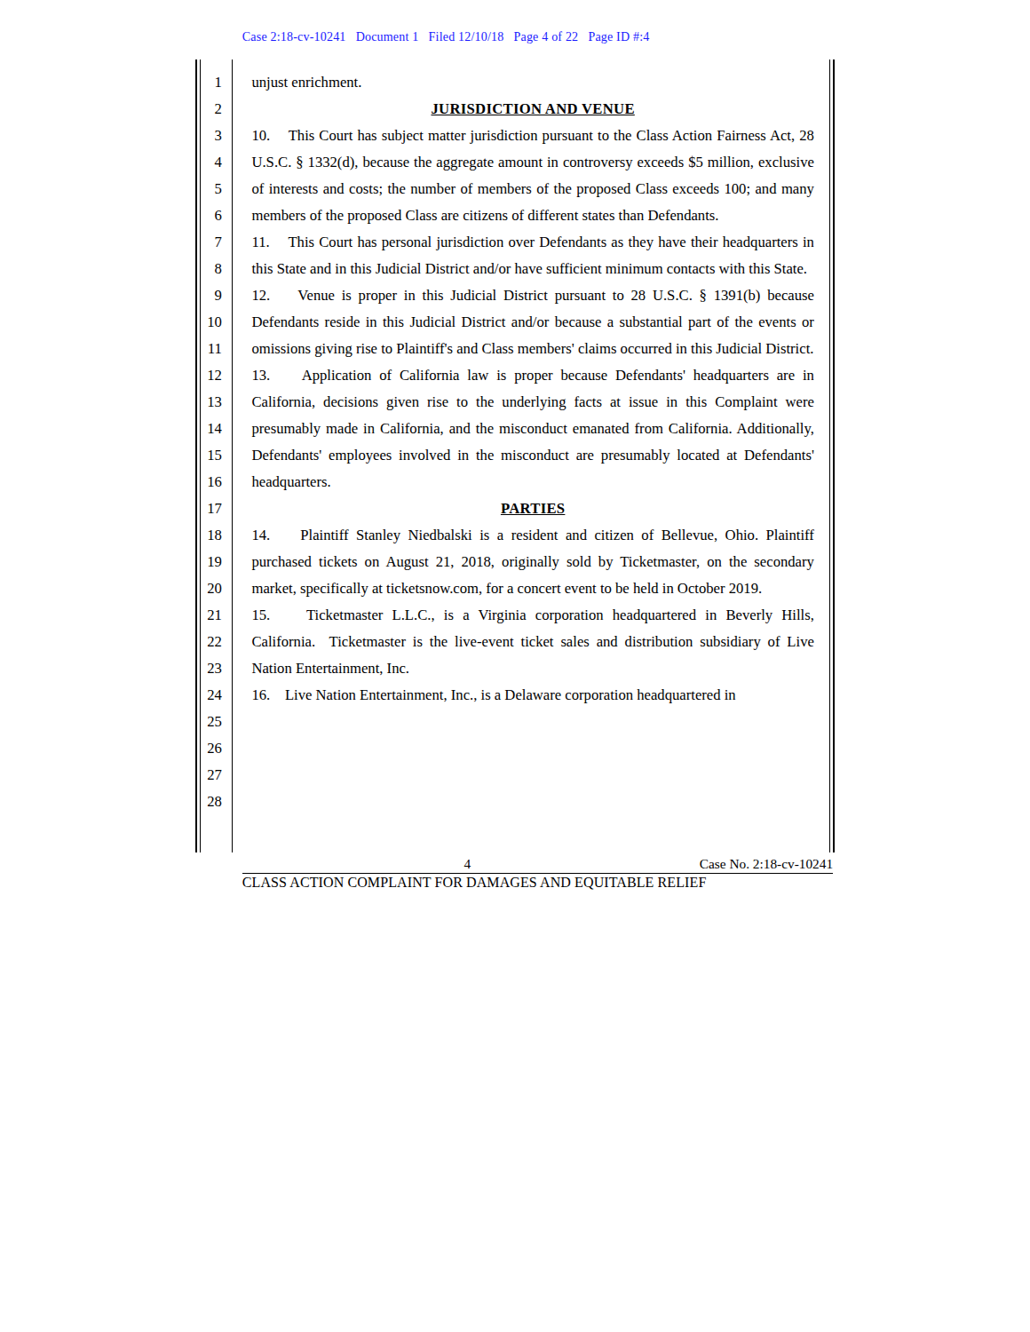Case 2:18-cv-10241 Document 1 Filed 12/10/18 Page 4 of 22 Page ID #:4
1
2
3
4
5
6
7
8
9
10
11
12
13
14
15
16
17
18
19
20
21
22
23
24
25
26
27
28
unjust enrichment.
JURISDICTION AND VENUE
10. This Court has subject matter jurisdiction pursuant to the Class Action Fairness Act, 28 U.S.C. § 1332(d), because the aggregate amount in controversy exceeds $5 million, exclusive of interests and costs; the number of members of the proposed Class exceeds 100; and many members of the proposed Class are citizens of different states than Defendants.
11. This Court has personal jurisdiction over Defendants as they have their headquarters in this State and in this Judicial District and/or have sufficient minimum contacts with this State.
12. Venue is proper in this Judicial District pursuant to 28 U.S.C. § 1391(b) because Defendants reside in this Judicial District and/or because a substantial part of the events or omissions giving rise to Plaintiff's and Class members' claims occurred in this Judicial District.
13. Application of California law is proper because Defendants' headquarters are in California, decisions given rise to the underlying facts at issue in this Complaint were presumably made in California, and the misconduct emanated from California. Additionally, Defendants' employees involved in the misconduct are presumably located at Defendants' headquarters.
PARTIES
14. Plaintiff Stanley Niedbalski is a resident and citizen of Bellevue, Ohio. Plaintiff purchased tickets on August 21, 2018, originally sold by Ticketmaster, on the secondary market, specifically at ticketsnow.com, for a concert event to be held in October 2019.
15. Ticketmaster L.L.C., is a Virginia corporation headquartered in Beverly Hills, California. Ticketmaster is the live-event ticket sales and distribution subsidiary of Live Nation Entertainment, Inc.
16. Live Nation Entertainment, Inc., is a Delaware corporation headquartered in
4 Case No. 2:18-cv-10241
CLASS ACTION COMPLAINT FOR DAMAGES AND EQUITABLE RELIEF